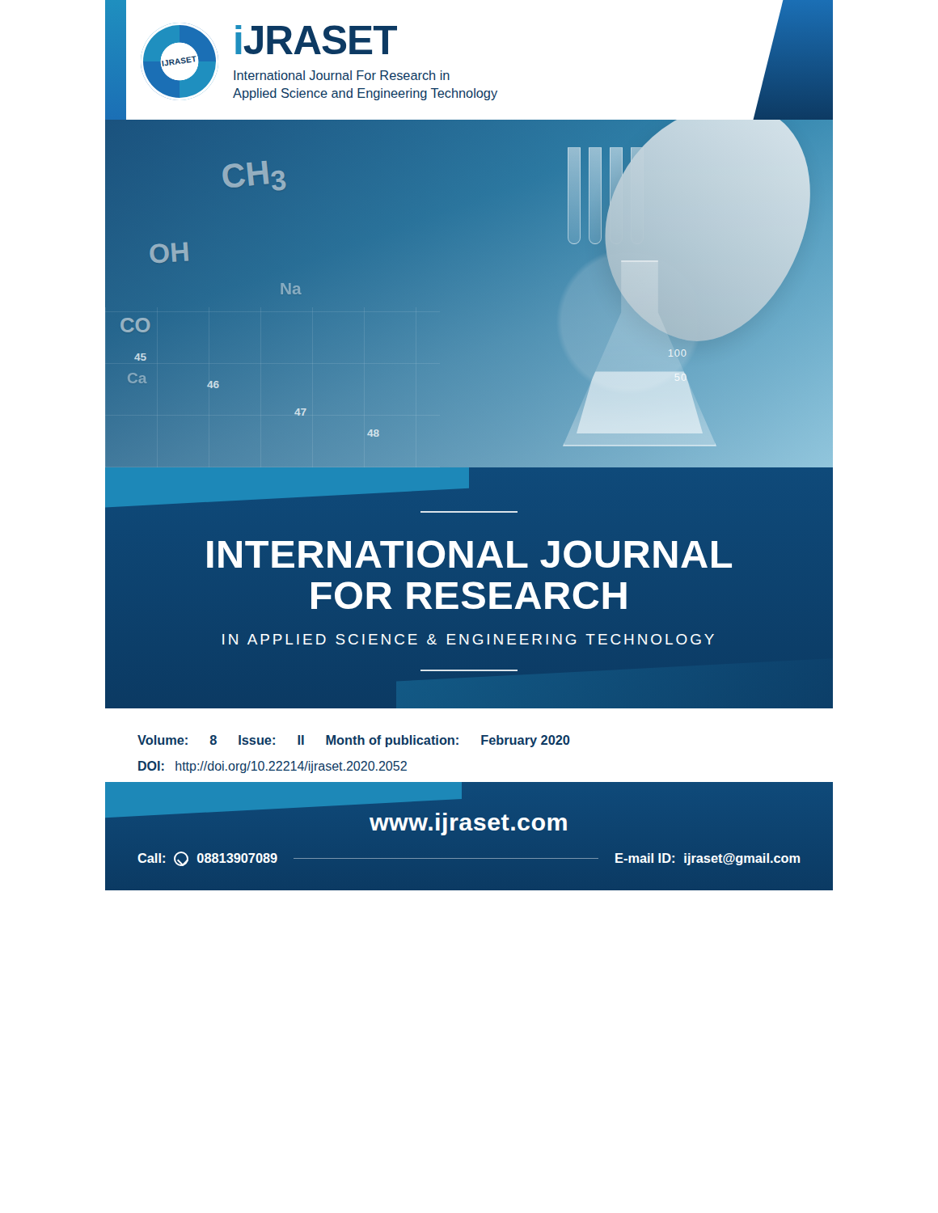IJRASET
i JRASET
International Journal For Research in
Applied Science and Engineering Technology
CH3 OH CO Na Ca 45 46 47 48
100
50
INTERNATIONAL JOURNAL
FOR RESEARCH
In Applied Science & Engineering Technology
Volume: 8 Issue: II Month of publication: February 2020
DOI: http://doi.org/10.22214/ijraset.2020.2052
www.ijraset.com
Call: 08813907089
E-mail ID: ijraset@gmail.com